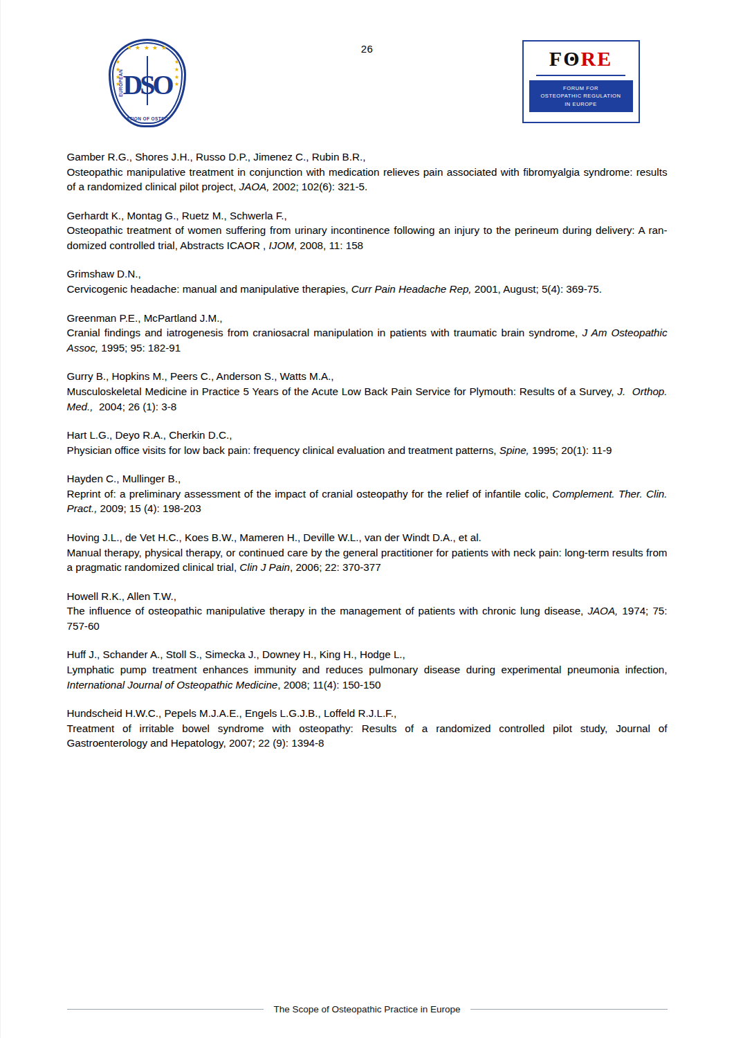26
★ ★ ★ ★ ★
★
★
★
★
★
★
★
★
DSO
EUROPEAN FEDERATION OF OSTEOPATHS
FORE
Forum for
Osteopathic Regulation
in Europe
Gamber R.G., Shores J.H., Russo D.P., Jimenez C., Rubin B.R.,
Osteopathic manipulative treatment in conjunction with medication relieves pain associated with fibromyalgia syndrome: results of a randomized clinical pilot project, JAOA, 2002; 102(6): 321-5.
Gerhardt K., Montag G., Ruetz M., Schwerla F.,
Osteopathic treatment of women suffering from urinary incontinence following an injury to the perineum during delivery: A randomized controlled trial, Abstracts ICAOR , IJOM, 2008, 11: 158
Grimshaw D.N.,
Cervicogenic headache: manual and manipulative therapies, Curr Pain Headache Rep, 2001, August; 5(4): 369-75.
Greenman P.E., McPartland J.M.,
Cranial findings and iatrogenesis from craniosacral manipulation in patients with traumatic brain syndrome, J Am Osteopathic Assoc, 1995; 95: 182-91
Gurry B., Hopkins M., Peers C., Anderson S., Watts M.A.,
Musculoskeletal Medicine in Practice 5 Years of the Acute Low Back Pain Service for Plymouth: Results of a Survey, J. Orthop. Med., 2004; 26 (1): 3-8
Hart L.G., Deyo R.A., Cherkin D.C.,
Physician office visits for low back pain: frequency clinical evaluation and treatment patterns, Spine, 1995; 20(1): 11-9
Hayden C., Mullinger B.,
Reprint of: a preliminary assessment of the impact of cranial osteopathy for the relief of infantile colic, Complement. Ther. Clin. Pract., 2009; 15 (4): 198-203
Hoving J.L., de Vet H.C., Koes B.W., Mameren H., Deville W.L., van der Windt D.A., et al.
Manual therapy, physical therapy, or continued care by the general practitioner for patients with neck pain: long-term results from a pragmatic randomized clinical trial, Clin J Pain, 2006; 22: 370-377
Howell R.K., Allen T.W.,
The influence of osteopathic manipulative therapy in the management of patients with chronic lung disease, JAOA, 1974; 75: 757-60
Huff J., Schander A., Stoll S., Simecka J., Downey H., King H., Hodge L.,
Lymphatic pump treatment enhances immunity and reduces pulmonary disease during experimental pneumonia infection, International Journal of Osteopathic Medicine, 2008; 11(4): 150-150
Hundscheid H.W.C., Pepels M.J.A.E., Engels L.G.J.B., Loffeld R.J.L.F.,
Treatment of irritable bowel syndrome with osteopathy: Results of a randomized controlled pilot study, Journal of Gastroenterology and Hepatology, 2007; 22 (9): 1394-8
The Scope of Osteopathic Practice in Europe